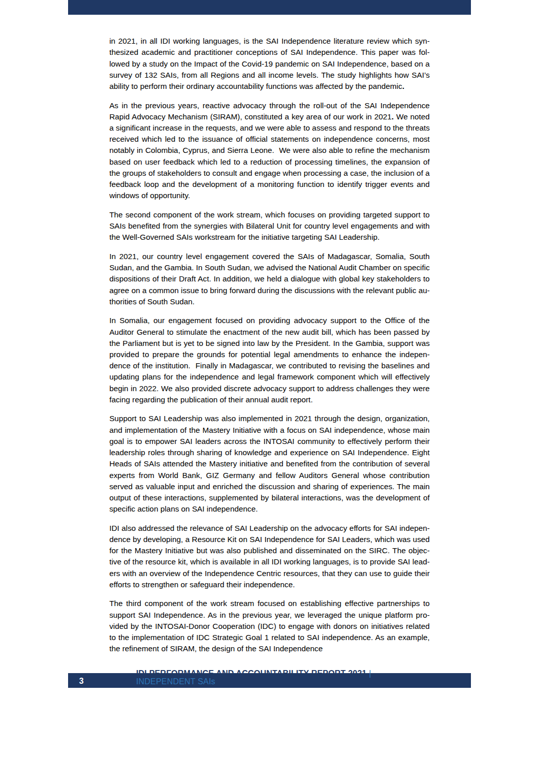in 2021, in all IDI working languages, is the SAI Independence literature review which synthesized academic and practitioner conceptions of SAI Independence. This paper was followed by a study on the Impact of the Covid-19 pandemic on SAI Independence, based on a survey of 132 SAIs, from all Regions and all income levels. The study highlights how SAI’s ability to perform their ordinary accountability functions was affected by the pandemic.
As in the previous years, reactive advocacy through the roll-out of the SAI Independence Rapid Advocacy Mechanism (SIRAM), constituted a key area of our work in 2021. We noted a significant increase in the requests, and we were able to assess and respond to the threats received which led to the issuance of official statements on independence concerns, most notably in Colombia, Cyprus, and Sierra Leone. We were also able to refine the mechanism based on user feedback which led to a reduction of processing timelines, the expansion of the groups of stakeholders to consult and engage when processing a case, the inclusion of a feedback loop and the development of a monitoring function to identify trigger events and windows of opportunity.
The second component of the work stream, which focuses on providing targeted support to SAIs benefited from the synergies with Bilateral Unit for country level engagements and with the Well-Governed SAIs workstream for the initiative targeting SAI Leadership.
In 2021, our country level engagement covered the SAIs of Madagascar, Somalia, South Sudan, and the Gambia. In South Sudan, we advised the National Audit Chamber on specific dispositions of their Draft Act. In addition, we held a dialogue with global key stakeholders to agree on a common issue to bring forward during the discussions with the relevant public authorities of South Sudan.
In Somalia, our engagement focused on providing advocacy support to the Office of the Auditor General to stimulate the enactment of the new audit bill, which has been passed by the Parliament but is yet to be signed into law by the President. In the Gambia, support was provided to prepare the grounds for potential legal amendments to enhance the independence of the institution. Finally in Madagascar, we contributed to revising the baselines and updating plans for the independence and legal framework component which will effectively begin in 2022. We also provided discrete advocacy support to address challenges they were facing regarding the publication of their annual audit report.
Support to SAI Leadership was also implemented in 2021 through the design, organization, and implementation of the Mastery Initiative with a focus on SAI independence, whose main goal is to empower SAI leaders across the INTOSAI community to effectively perform their leadership roles through sharing of knowledge and experience on SAI Independence. Eight Heads of SAIs attended the Mastery initiative and benefited from the contribution of several experts from World Bank, GIZ Germany and fellow Auditors General whose contribution served as valuable input and enriched the discussion and sharing of experiences. The main output of these interactions, supplemented by bilateral interactions, was the development of specific action plans on SAI independence.
IDI also addressed the relevance of SAI Leadership on the advocacy efforts for SAI independence by developing, a Resource Kit on SAI Independence for SAI Leaders, which was used for the Mastery Initiative but was also published and disseminated on the SIRC. The objective of the resource kit, which is available in all IDI working languages, is to provide SAI leaders with an overview of the Independence Centric resources, that they can use to guide their efforts to strengthen or safeguard their independence.
The third component of the work stream focused on establishing effective partnerships to support SAI Independence. As in the previous year, we leveraged the unique platform provided by the INTOSAI-Donor Cooperation (IDC) to engage with donors on initiatives related to the implementation of IDC Strategic Goal 1 related to SAI independence. As an example, the refinement of SIRAM, the design of the SAI Independence
3
IDI PERFORMANCE AND ACCOUNTABILITY REPORT 2021 | INDEPENDENT SAIs